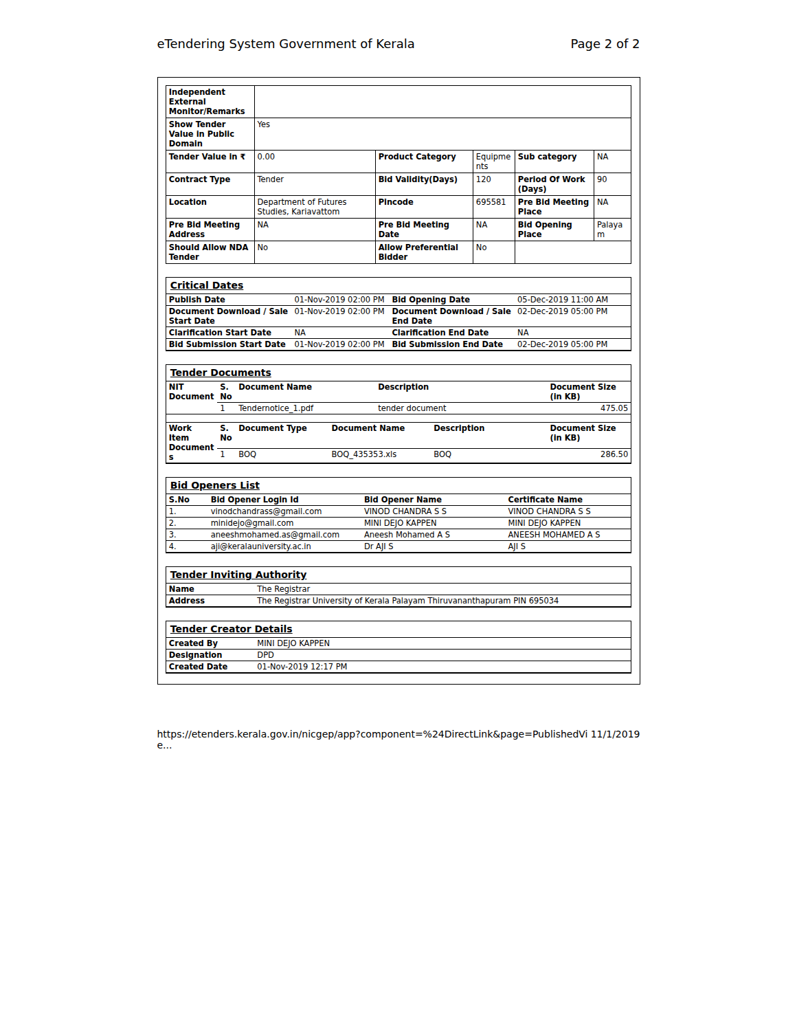eTendering System Government of Kerala
Page 2 of 2
| Independent External Monitor/Remarks | |
| Show Tender Value in Public Domain | Yes |
| Tender Value in ₹ | 0.00 | Product Category | Equipments | Sub category | NA |
| Contract Type | Tender | Bid Validity(Days) | 120 | Period Of Work (Days) | 90 |
| Location | Department of Futures Studies, Kariavattom | Pincode | 695581 | Pre Bid Meeting Place | NA |
| Pre Bid Meeting Address | NA | Pre Bid Meeting Date | NA | Bid Opening Place | Palayam |
| Should Allow NDA Tender | No | Allow Preferential Bidder | No | |
Critical Dates
| Publish Date | 01-Nov-2019 02:00 PM | Bid Opening Date | 05-Dec-2019 11:00 AM |
| Document Download / Sale Start Date | 01-Nov-2019 02:00 PM | Document Download / Sale End Date | 02-Dec-2019 05:00 PM |
| Clarification Start Date | NA | Clarification End Date | NA |
| Bid Submission Start Date | 01-Nov-2019 02:00 PM | Bid Submission End Date | 02-Dec-2019 05:00 PM |
Tender Documents
| NIT Document | S.No | Document Name | Description | Document Size (in KB) |
| 1 | Tendernotice_1.pdf | tender document | 475.05 |
| Work Item Documents | S.No | Document Type | Document Name | Description | Document Size (in KB) |
| 1 | BOQ | BOQ_435353.xls | BOQ | 286.50 |
Bid Openers List
| S.No | Bid Opener Login Id | Bid Opener Name | Certificate Name |
| 1. | vinodchandrass@gmail.com | VINOD CHANDRA S S | VINOD CHANDRA S S |
| 2. | minidejo@gmail.com | MINI DEJO KAPPEN | MINI DEJO KAPPEN |
| 3. | aneeshmohamed.as@gmail.com | Aneesh Mohamed A S | ANEESH MOHAMED A S |
| 4. | aji@keralauniversity.ac.in | Dr AJI S | AJI S |
Tender Inviting Authority
| Name | The Registrar |
| Address | The Registrar University of Kerala Palayam Thiruvananthapuram PIN 695034 |
Tender Creator Details
| Created By | MINI DEJO KAPPEN |
| Designation | DPD |
| Created Date | 01-Nov-2019 12:17 PM |
https://etenders.kerala.gov.in/nicgep/app?component=%24DirectLink&page=PublishedVie...
11/1/2019